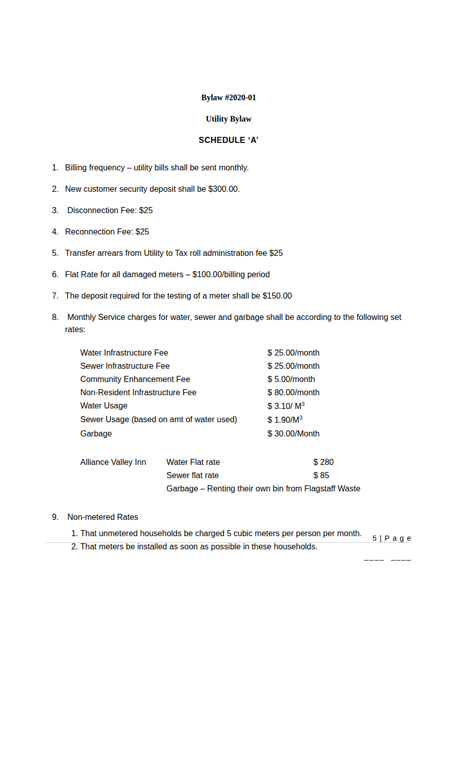Bylaw #2020-01
Utility Bylaw
SCHEDULE ‘A’
Billing frequency – utility bills shall be sent monthly.
New customer security deposit shall be $300.00.
Disconnection Fee: $25
Reconnection Fee: $25
Transfer arrears from Utility to Tax roll administration fee $25
Flat Rate for all damaged meters – $100.00/billing period
The deposit required for the testing of a meter shall be $150.00
Monthly Service charges for water, sewer and garbage shall be according to the following set rates:
| Water Infrastructure Fee | $ 25.00/month |
| Sewer Infrastructure Fee | $ 25.00/month |
| Community Enhancement Fee | $ 5.00/month |
| Non-Resident Infrastructure Fee | $ 80.00/month |
| Water Usage | $ 3.10/ M 3 |
| Sewer Usage (based on amt of water used) | $ 1.90/M 3 |
| Garbage | $ 30.00/Month |
| Alliance Valley Inn | Water Flat rate | $ 280 |
| | Sewer flat rate | $ 85 |
| | Garbage – Renting their own bin from Flagstaff Waste |
Non-metered Rates
That unmetered households be charged 5 cubic meters per person per month.
That meters be installed as soon as possible in these households.
5 | P a g e
____ ____